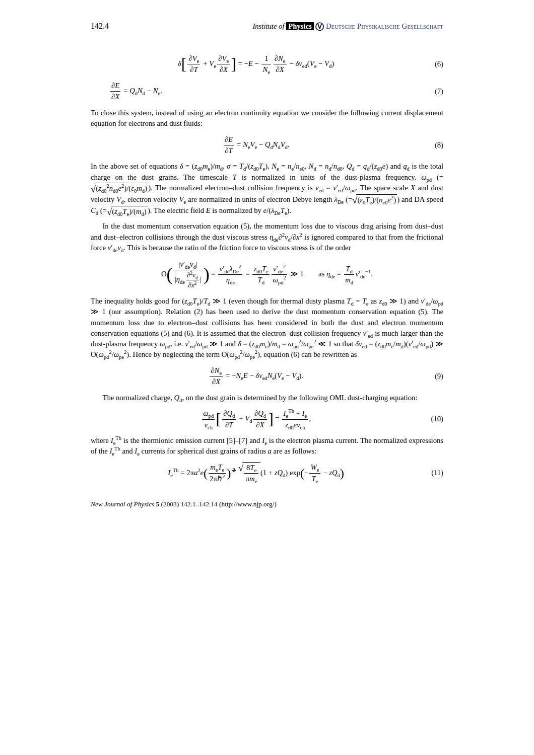142.4
Institute of Physics Ⓥ Deutsche Physikalische Gesellschaft
δ[∂Ve∂T + Ve∂Ve∂X] = −E − 1 Ne∂Ne∂X − δνed(Ve − Vd)
(6)
∂E∂X = QdNd − Ne.
(7)
To close this system, instead of using an electron continuity equation we consider the following current displacement equation for electrons and dust fluids:
∂E∂T = NeVe − QdNdVd.
(8)
In the above set of equations δ = (zd0me)/md, σ = Td/(zd0Te), Ne = ne/ne0, Nd = nd/nd0, Qd = qd/(zd0e) and qd is the total charge on the dust grains. The timescale T is normalized in units of the dust-plasma frequency, ωpd (=(zd02nd0e2)/(ε0md)). The normalized electron–dust collision frequency is νed = ν′ed/ωpd. The space scale X and dust velocity Vd, electron velocity Ve are normalized in units of electron Debye length λDe (=(ε0Te)/(ne0e2)) and DA speed Cd (=(zd0Te)/(md)). The electric field E is normalized by e/(λDeTe).
In the dust momentum conservation equation (5), the momentum loss due to viscous drag arising from dust–dust and dust–electron collisions through the dust viscous stress ηde∂2vd/∂x2 is ignored compared to that from the frictional force ν′devd. This is because the ratio of the friction force to viscous stress is of the order
O(|ν′devd||ηde∂2vd∂x2|) = ν′deλDe2 ηde = zd0Te Td ν′de2 ωpd2 ≫ 1 as ηde = Td md ν′de−1.
The inequality holds good for (zd0Te)/Td ≫ 1 (even though for thermal dusty plasma Td = Te as zd0 ≫ 1) and ν′de/ωpd ≫ 1 (our assumption). Relation (2) has been used to derive the dust momentum conservation equation (5). The momentum loss due to electron–dust collisions has been considered in both the dust and electron momentum conservation equations (5) and (6). It is assumed that the electron–dust collision frequency ν′ed is much larger than the dust-plasma frequency ωpd, i.e. ν′ed/ωpd ≫ 1 and δ = (zd0me)/md = ωpd2/ωpe2 ≪ 1 so that δνed = (zd0me/md)(ν′ed/ωpd) ≫ O(ωpd2/ωpe2). Hence by neglecting the term O(ωpd2/ωpe2), equation (6) can be rewritten as
∂Ne∂X = −NeE − δνedNe(Ve − Vd).
(9)
The normalized charge, Qd, on the dust grain is determined by the following OML dust-charging equation:
ωpd νch[∂Qd∂T + Vd∂Qd∂X] = IeTh + Ie zd0eνch,
(10)
where IeTh is the thermionic emission current [5]–[7] and Ie is the electron plasma current. The normalized expressions of the IeTh and Ie currents for spherical dust grains of radius a are as follows:
IeTh = 2πa2e(meTe 2πℏ2)32 8Te πme(1 + zQd) exp(−We Te − zQd)
(11)
New Journal of Physics 5 (2003) 142.1–142.14 (http://www.njp.org/)